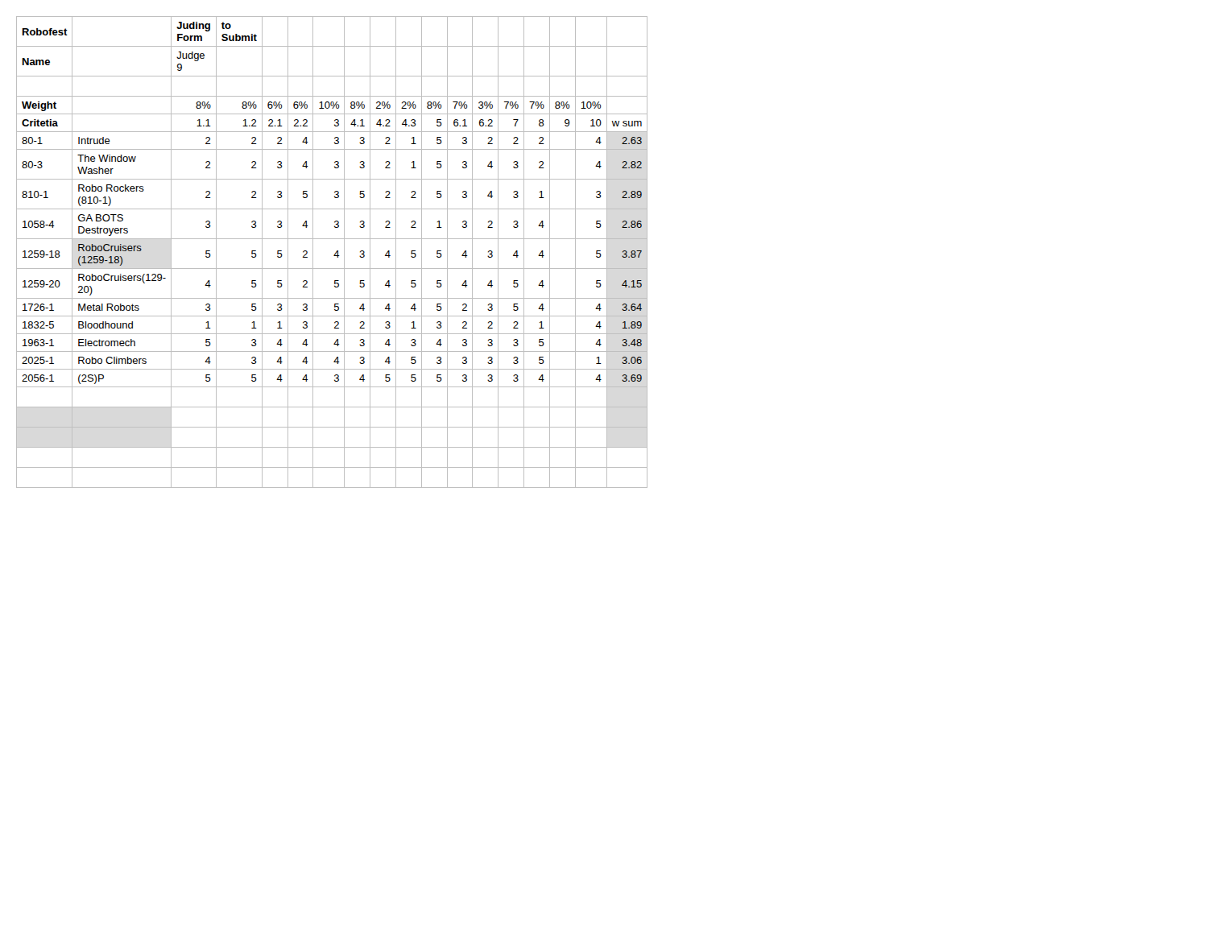| Robofest | | Juding Form | to Submit | | | | | | | | | | | | | | |
| Name | | Judge 9 | | | | | | | | | | | | | | | |
| Weight | | 8% | 8% | 6% | 6% | 10% | 8% | 2% | 2% | 8% | 7% | 3% | 7% | 7% | 8% | 10% | |
| Critetia | | 1.1 | 1.2 | 2.1 | 2.2 | 3 | 4.1 | 4.2 | 4.3 | 5 | 6.1 | 6.2 | 7 | 8 | 9 | 10 | w sum |
| 80-1 | Intrude | 2 | 2 | 2 | 4 | 3 | 3 | 2 | 1 | 5 | 3 | 2 | 2 | 2 | | 4 | 2.63 |
| 80-3 | The Window Washer | 2 | 2 | 3 | 4 | 3 | 3 | 2 | 1 | 5 | 3 | 4 | 3 | 2 | | 4 | 2.82 |
| 810-1 | Robo Rockers (810-1) | 2 | 2 | 3 | 5 | 3 | 5 | 2 | 2 | 5 | 3 | 4 | 3 | 1 | | 3 | 2.89 |
| 1058-4 | GA BOTS Destroyers | 3 | 3 | 3 | 4 | 3 | 3 | 2 | 2 | 1 | 3 | 2 | 3 | 4 | | 5 | 2.86 |
| 1259-18 | RoboCruisers (1259-18) | 5 | 5 | 5 | 2 | 4 | 3 | 4 | 5 | 5 | 4 | 3 | 4 | 4 | | 5 | 3.87 |
| 1259-20 | RoboCruisers(129- 20) | 4 | 5 | 5 | 2 | 5 | 5 | 4 | 5 | 5 | 4 | 4 | 5 | 4 | | 5 | 4.15 |
| 1726-1 | Metal Robots | 3 | 5 | 3 | 3 | 5 | 4 | 4 | 4 | 5 | 2 | 3 | 5 | 4 | | 4 | 3.64 |
| 1832-5 | Bloodhound | 1 | 1 | 1 | 3 | 2 | 2 | 3 | 1 | 3 | 2 | 2 | 2 | 1 | | 4 | 1.89 |
| 1963-1 | Electromech | 5 | 3 | 4 | 4 | 4 | 3 | 4 | 3 | 4 | 3 | 3 | 3 | 5 | | 4 | 3.48 |
| 2025-1 | Robo Climbers | 4 | 3 | 4 | 4 | 4 | 3 | 4 | 5 | 3 | 3 | 3 | 3 | 5 | | 1 | 3.06 |
| 2056-1 | (2S)P | 5 | 5 | 4 | 4 | 3 | 4 | 5 | 5 | 5 | 3 | 3 | 3 | 4 | | 4 | 3.69 |